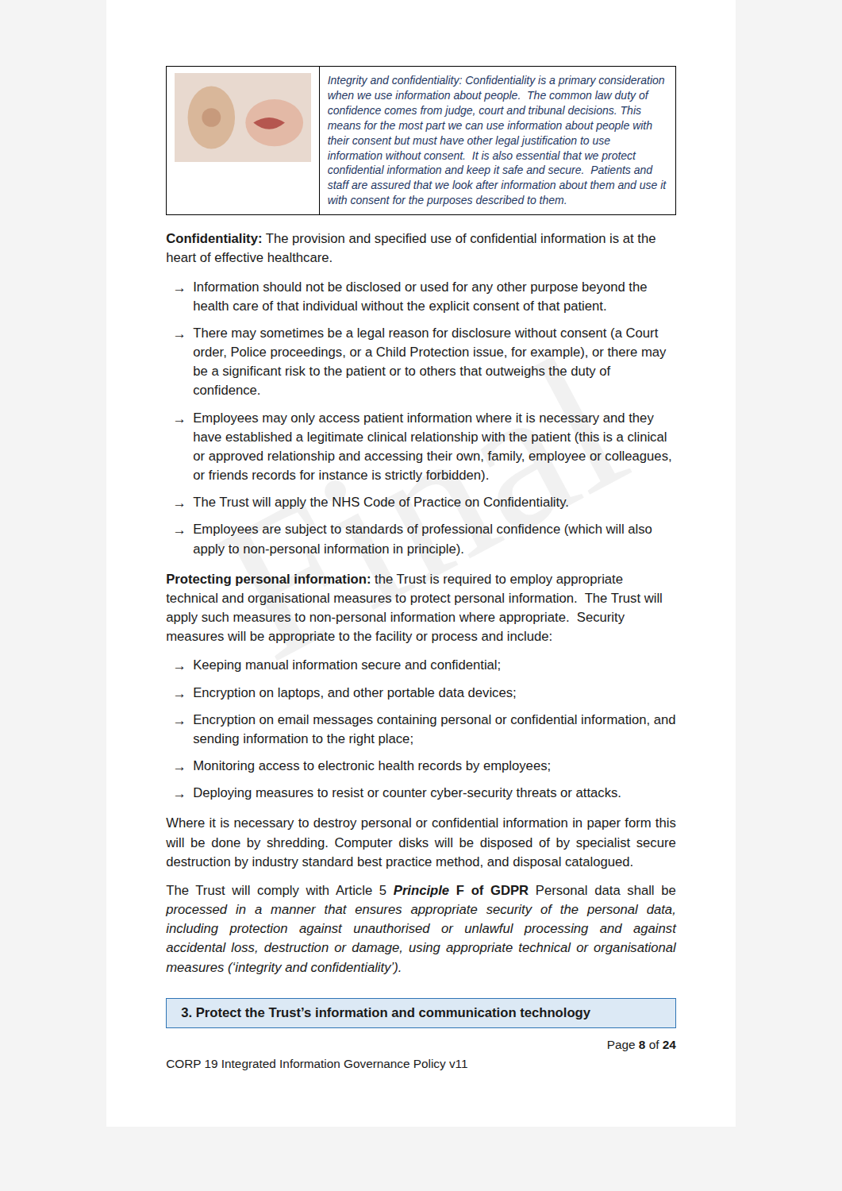Final
| | Integrity and confidentiality: Confidentiality is a primary consideration when we use information about people. The common law duty of confidence comes from judge, court and tribunal decisions. This means for the most part we can use information about people with their consent but must have other legal justification to use information without consent. It is also essential that we protect confidential information and keep it safe and secure. Patients and staff are assured that we look after information about them and use it with consent for the purposes described to them. |
Confidentiality: The provision and specified use of confidential information is at the heart of effective healthcare.
Information should not be disclosed or used for any other purpose beyond the health care of that individual without the explicit consent of that patient.
There may sometimes be a legal reason for disclosure without consent (a Court order, Police proceedings, or a Child Protection issue, for example), or there may be a significant risk to the patient or to others that outweighs the duty of confidence.
Employees may only access patient information where it is necessary and they have established a legitimate clinical relationship with the patient (this is a clinical or approved relationship and accessing their own, family, employee or colleagues, or friends records for instance is strictly forbidden).
The Trust will apply the NHS Code of Practice on Confidentiality.
Employees are subject to standards of professional confidence (which will also apply to non-personal information in principle).
Protecting personal information: the Trust is required to employ appropriate technical and organisational measures to protect personal information. The Trust will apply such measures to non-personal information where appropriate. Security measures will be appropriate to the facility or process and include:
Keeping manual information secure and confidential;
Encryption on laptops, and other portable data devices;
Encryption on email messages containing personal or confidential information, and sending information to the right place;
Monitoring access to electronic health records by employees;
Deploying measures to resist or counter cyber-security threats or attacks.
Where it is necessary to destroy personal or confidential information in paper form this will be done by shredding. Computer disks will be disposed of by specialist secure destruction by industry standard best practice method, and disposal catalogued.
The Trust will comply with Article 5 Principle F of GDPR Personal data shall be processed in a manner that ensures appropriate security of the personal data, including protection against unauthorised or unlawful processing and against accidental loss, destruction or damage, using appropriate technical or organisational measures (‘integrity and confidentiality’).
3. Protect the Trust’s information and communication technology
Page 8 of 24
CORP 19 Integrated Information Governance Policy v11